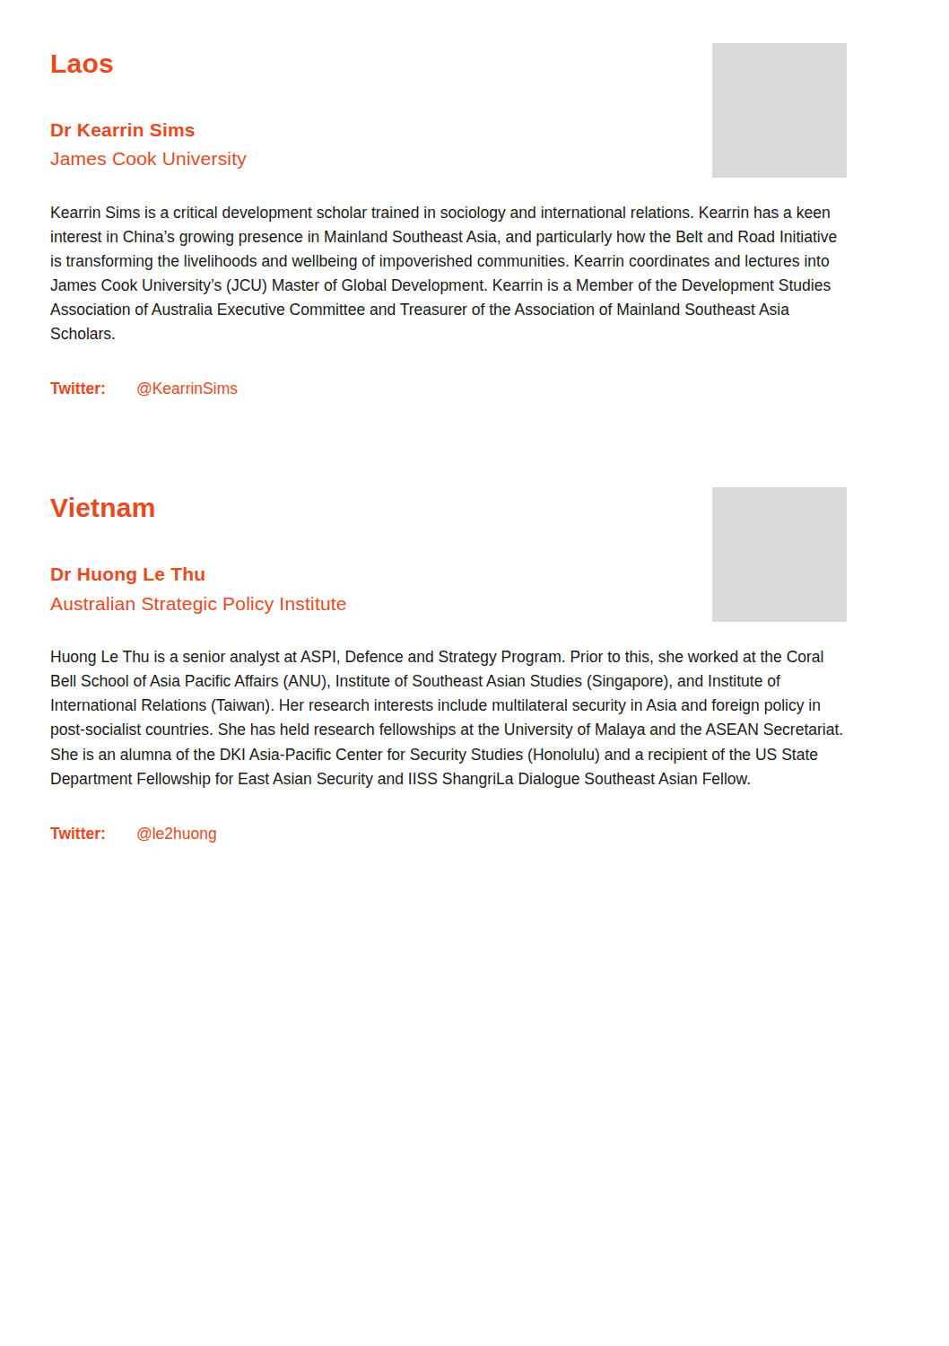Laos
Dr Kearrin Sims
James Cook University
Kearrin Sims is a critical development scholar trained in sociology and international relations. Kearrin has a keen interest in China’s growing presence in Mainland Southeast Asia, and particularly how the Belt and Road Initiative is transforming the livelihoods and wellbeing of impoverished communities. Kearrin coordinates and lectures into James Cook University’s (JCU) Master of Global Development. Kearrin is a Member of the Development Studies Association of Australia Executive Committee and Treasurer of the Association of Mainland Southeast Asia Scholars.
Twitter: @KearrinSims
Vietnam
Dr Huong Le Thu
Australian Strategic Policy Institute
Huong Le Thu is a senior analyst at ASPI, Defence and Strategy Program. Prior to this, she worked at the Coral Bell School of Asia Pacific Affairs (ANU), Institute of Southeast Asian Studies (Singapore), and Institute of International Relations (Taiwan). Her research interests include multilateral security in Asia and foreign policy in post-socialist countries. She has held research fellowships at the University of Malaya and the ASEAN Secretariat. She is an alumna of the DKI Asia-Pacific Center for Security Studies (Honolulu) and a recipient of the US State Department Fellowship for East Asian Security and IISS ShangriLa Dialogue Southeast Asian Fellow.
Twitter: @le2huong